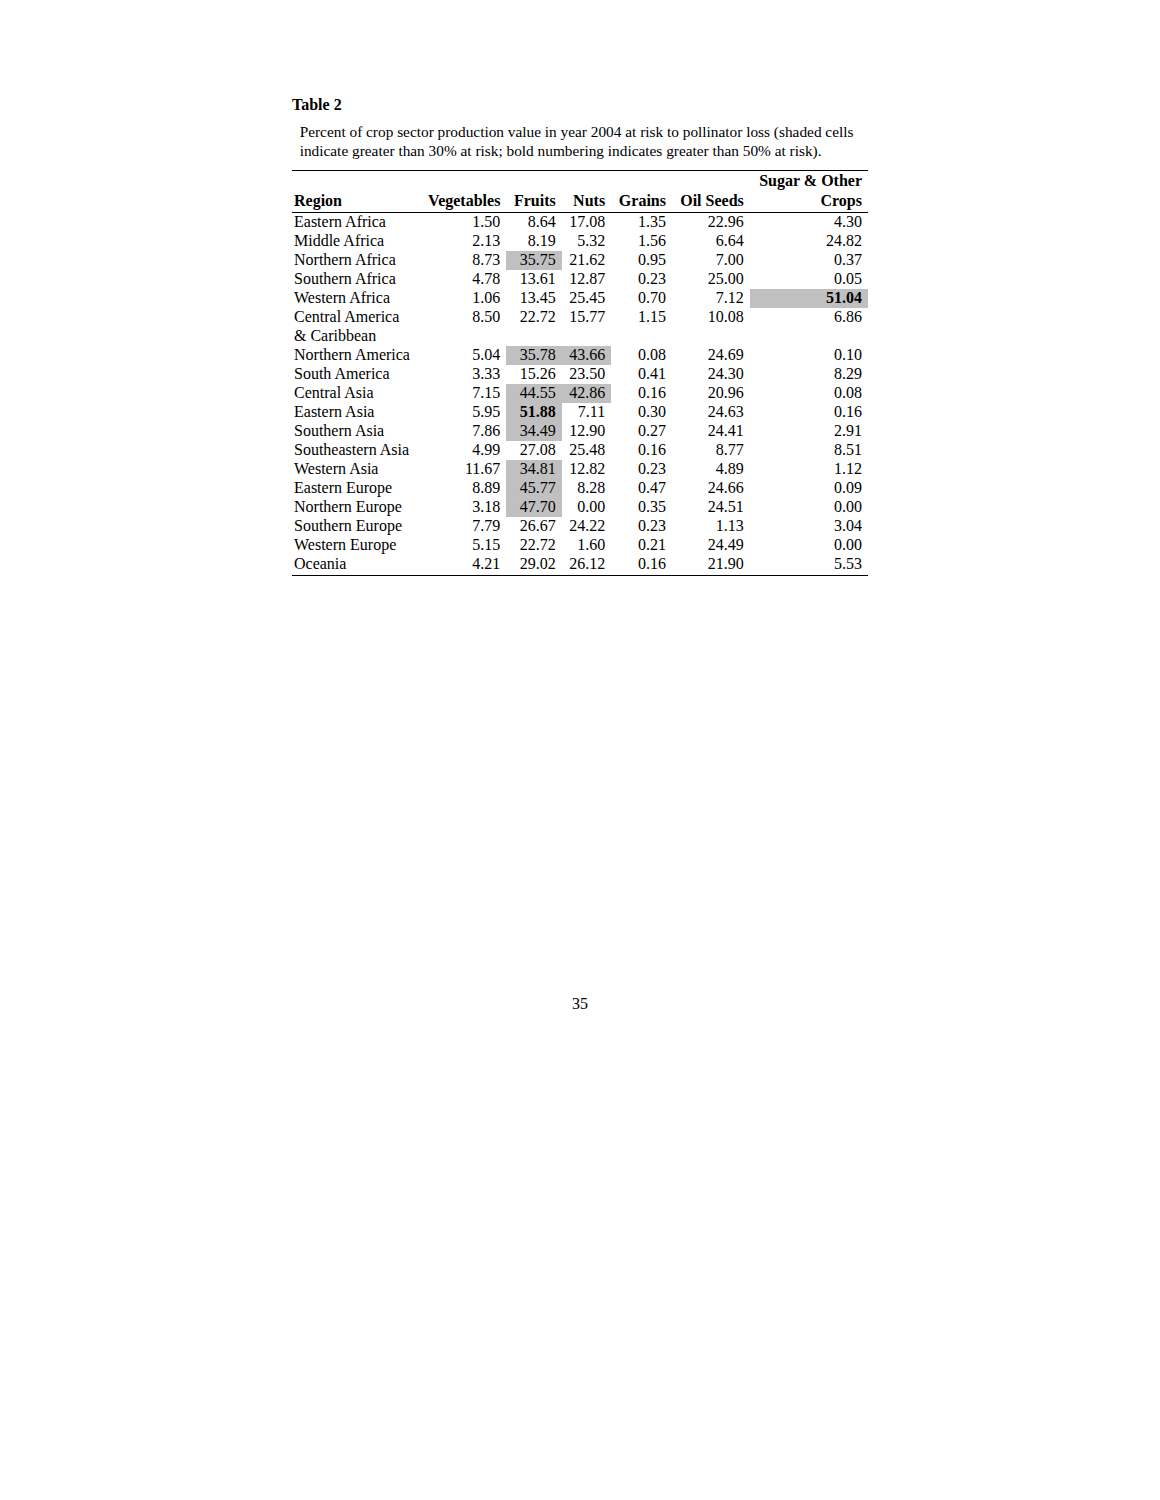Table 2
Percent of crop sector production value in year 2004 at risk to pollinator loss (shaded cells indicate greater than 30% at risk; bold numbering indicates greater than 50% at risk).
| | | | | | | Sugar & Other |
| --- | --- | --- | --- | --- | --- | --- |
| Region | Vegetables | Fruits | Nuts | Grains | Oil Seeds | Crops |
| Eastern Africa | 1.50 | 8.64 | 17.08 | 1.35 | 22.96 | 4.30 |
| Middle Africa | 2.13 | 8.19 | 5.32 | 1.56 | 6.64 | 24.82 |
| Northern Africa | 8.73 | 35.75 | 21.62 | 0.95 | 7.00 | 0.37 |
| Southern Africa | 4.78 | 13.61 | 12.87 | 0.23 | 25.00 | 0.05 |
| Western Africa | 1.06 | 13.45 | 25.45 | 0.70 | 7.12 | 51.04 |
| Central America | 8.50 | 22.72 | 15.77 | 1.15 | 10.08 | 6.86 |
| & Caribbean | | | | | | |
| Northern America | 5.04 | 35.78 | 43.66 | 0.08 | 24.69 | 0.10 |
| South America | 3.33 | 15.26 | 23.50 | 0.41 | 24.30 | 8.29 |
| Central Asia | 7.15 | 44.55 | 42.86 | 0.16 | 20.96 | 0.08 |
| Eastern Asia | 5.95 | 51.88 | 7.11 | 0.30 | 24.63 | 0.16 |
| Southern Asia | 7.86 | 34.49 | 12.90 | 0.27 | 24.41 | 2.91 |
| Southeastern Asia | 4.99 | 27.08 | 25.48 | 0.16 | 8.77 | 8.51 |
| Western Asia | 11.67 | 34.81 | 12.82 | 0.23 | 4.89 | 1.12 |
| Eastern Europe | 8.89 | 45.77 | 8.28 | 0.47 | 24.66 | 0.09 |
| Northern Europe | 3.18 | 47.70 | 0.00 | 0.35 | 24.51 | 0.00 |
| Southern Europe | 7.79 | 26.67 | 24.22 | 0.23 | 1.13 | 3.04 |
| Western Europe | 5.15 | 22.72 | 1.60 | 0.21 | 24.49 | 0.00 |
| Oceania | 4.21 | 29.02 | 26.12 | 0.16 | 21.90 | 5.53 |
35